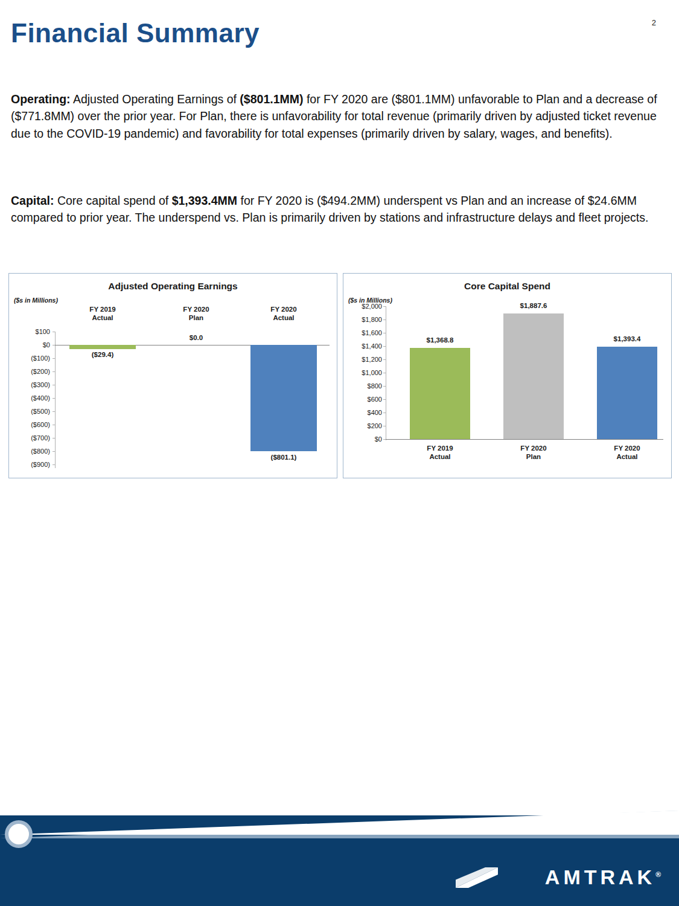2
Financial Summary
Operating: Adjusted Operating Earnings of ($801.1MM) for FY 2020 are ($801.1MM) unfavorable to Plan and a decrease of ($771.8MM) over the prior year. For Plan, there is unfavorability for total revenue (primarily driven by adjusted ticket revenue due to the COVID-19 pandemic) and favorability for total expenses (primarily driven by salary, wages, and benefits).
Capital: Core capital spend of $1,393.4MM for FY 2020 is ($494.2MM) underspent vs Plan and an increase of $24.6MM compared to prior year. The underspend vs. Plan is primarily driven by stations and infrastructure delays and fleet projects.
Adjusted Operating Earnings
($s in Millions)
FY 2019
Actual
FY 2020
Plan
FY 2020
Actual
$100
$0
($100)
($200)
($300)
($400)
($500)
($600)
($700)
($800)
($900)
($29.4)
$0.0
($801.1)
Core Capital Spend
($s in Millions)
$2,000
$1,800
$1,600
$1,400
$1,200
$1,000
$800
$600
$400
$200
$0
$1,368.8
$1,887.6
$1,393.4
FY 2019
Actual
FY 2020
Plan
FY 2020
Actual
AMTRAK®